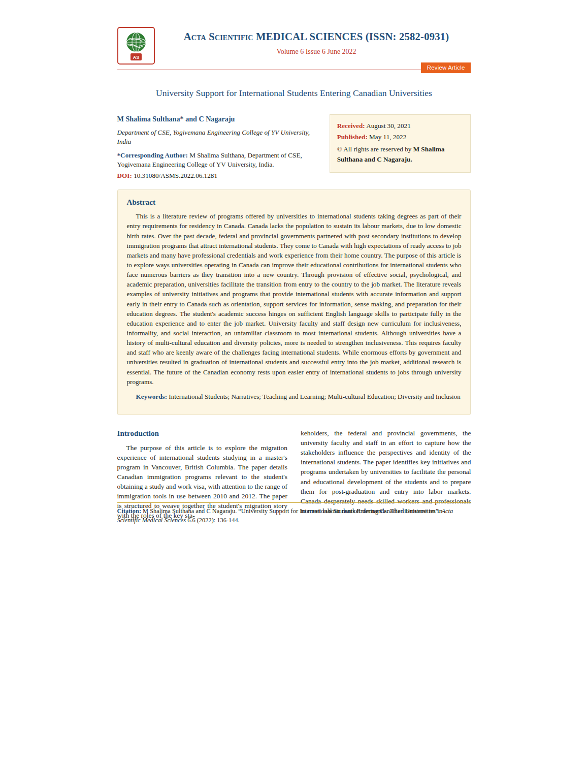Review Article
AS
Acta Scientific MEDICAL SCIENCES (ISSN: 2582-0931)
Volume 6 Issue 6 June 2022
University Support for International Students Entering Canadian Universities
M Shalima Sulthana* and C Nagaraju
Department of CSE, Yogivemana Engineering College of YV University, India
*Corresponding Author: M Shalima Sulthana, Department of CSE, Yogivemana Engineering College of YV University, India.
DOI: 10.31080/ASMS.2022.06.1281
Received: August 30, 2021
Published: May 11, 2022
© All rights are reserved by M Shalima Sulthana and C Nagaraju.
Abstract
This is a literature review of programs offered by universities to international students taking degrees as part of their entry requirements for residency in Canada. Canada lacks the population to sustain its labour markets, due to low domestic birth rates. Over the past decade, federal and provincial governments partnered with post-secondary institutions to develop immigration programs that attract international students. They come to Canada with high expectations of ready access to job markets and many have professional credentials and work experience from their home country. The purpose of this article is to explore ways universities operating in Canada can improve their educational contributions for international students who face numerous barriers as they transition into a new country. Through provision of effective social, psychological, and academic preparation, universities facilitate the transition from entry to the country to the job market. The literature reveals examples of university initiatives and programs that provide international students with accurate information and support early in their entry to Canada such as orientation, support services for information, sense making, and preparation for their education degrees. The student's academic success hinges on sufficient English language skills to participate fully in the education experience and to enter the job market. University faculty and staff design new curriculum for inclusiveness, informality, and social interaction, an unfamiliar classroom to most international students. Although universities have a history of multi-cultural education and diversity policies, more is needed to strengthen inclusiveness. This requires faculty and staff who are keenly aware of the challenges facing international students. While enormous efforts by government and universities resulted in graduation of international students and successful entry into the job market, additional research is essential. The future of the Canadian economy rests upon easier entry of international students to jobs through university programs.
Keywords: International Students; Narratives; Teaching and Learning; Multi-cultural Education; Diversity and Inclusion
Introduction
The purpose of this article is to explore the migration experience of international students studying in a master's program in Vancouver, British Columbia. The paper details Canadian immigration programs relevant to the student's obtaining a study and work visa, with attention to the range of immigration tools in use between 2010 and 2012. The paper is structured to weave together the student's migration story with the roles of the key sta-
keholders, the federal and provincial governments, the university faculty and staff in an effort to capture how the stakeholders influence the perspectives and identity of the international students. The paper identifies key initiatives and programs undertaken by universities to facilitate the personal and educational development of the students and to prepare them for post-graduation and entry into labor markets. Canada desperately needs skilled workers and professionals to meet labour market demands. The literature on in-
Citation: M Shalima Sulthana and C Nagaraju. “University Support for International Students Entering Canadian Universities”. Acta Scientific Medical Sciences 6.6 (2022): 136-144.